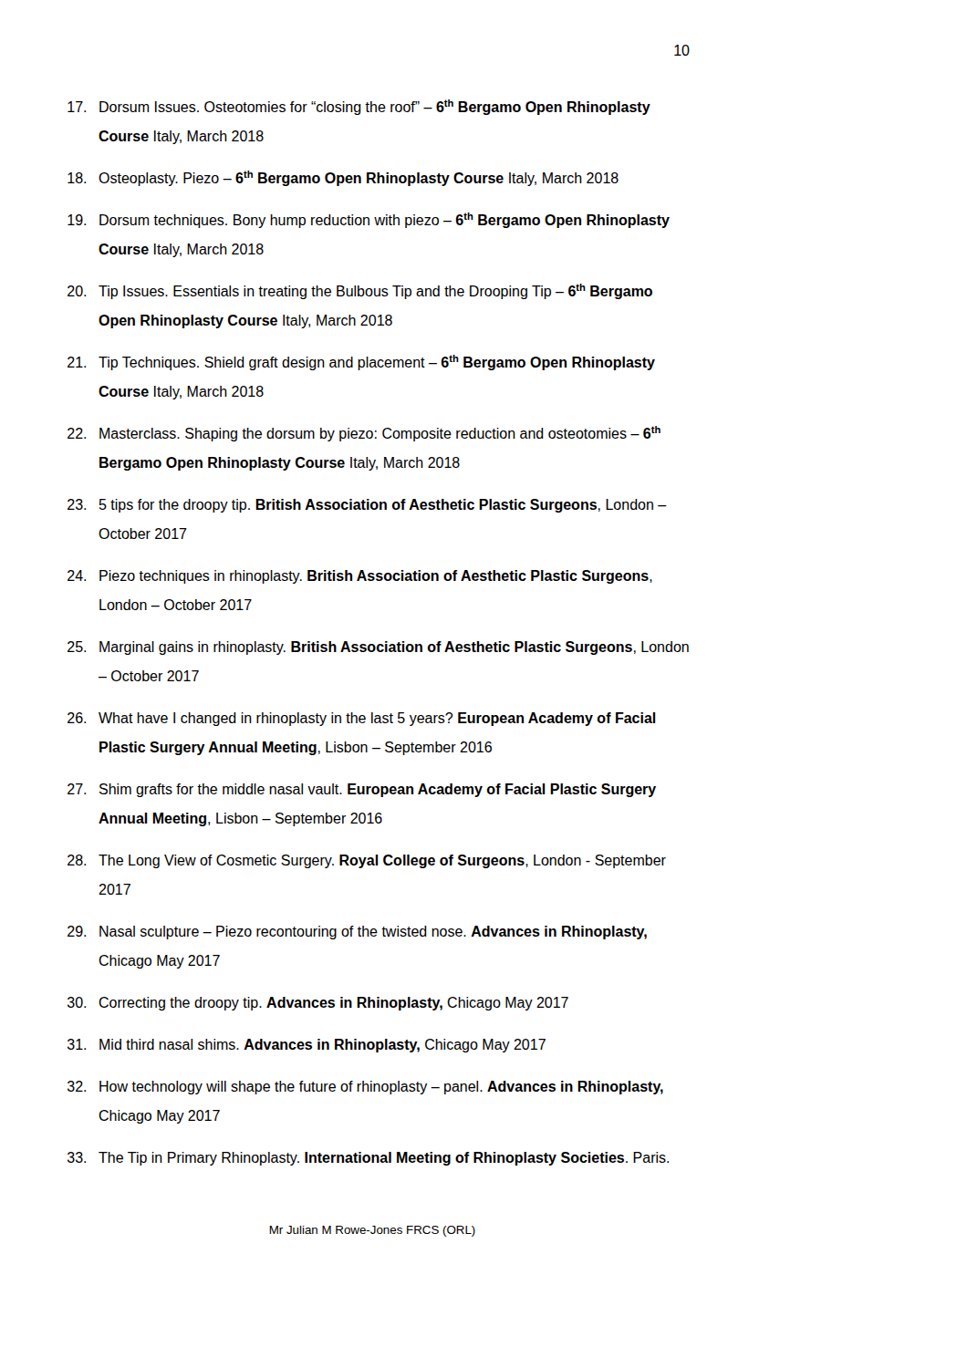10
Dorsum Issues. Osteotomies for “closing the roof” – 6th Bergamo Open Rhinoplasty Course Italy, March 2018
Osteoplasty. Piezo – 6th Bergamo Open Rhinoplasty Course Italy, March 2018
Dorsum techniques. Bony hump reduction with piezo – 6th Bergamo Open Rhinoplasty Course Italy, March 2018
Tip Issues. Essentials in treating the Bulbous Tip and the Drooping Tip – 6th Bergamo Open Rhinoplasty Course Italy, March 2018
Tip Techniques. Shield graft design and placement – 6th Bergamo Open Rhinoplasty Course Italy, March 2018
Masterclass. Shaping the dorsum by piezo: Composite reduction and osteotomies – 6th Bergamo Open Rhinoplasty Course Italy, March 2018
5 tips for the droopy tip. British Association of Aesthetic Plastic Surgeons, London – October 2017
Piezo techniques in rhinoplasty. British Association of Aesthetic Plastic Surgeons, London – October 2017
Marginal gains in rhinoplasty. British Association of Aesthetic Plastic Surgeons, London – October 2017
What have I changed in rhinoplasty in the last 5 years? European Academy of Facial Plastic Surgery Annual Meeting, Lisbon – September 2016
Shim grafts for the middle nasal vault. European Academy of Facial Plastic Surgery Annual Meeting, Lisbon – September 2016
The Long View of Cosmetic Surgery. Royal College of Surgeons, London - September 2017
Nasal sculpture – Piezo recontouring of the twisted nose. Advances in Rhinoplasty, Chicago May 2017
Correcting the droopy tip. Advances in Rhinoplasty, Chicago May 2017
Mid third nasal shims. Advances in Rhinoplasty, Chicago May 2017
How technology will shape the future of rhinoplasty – panel. Advances in Rhinoplasty, Chicago May 2017
The Tip in Primary Rhinoplasty. International Meeting of Rhinoplasty Societies. Paris.
Mr Julian M Rowe-Jones FRCS (ORL)